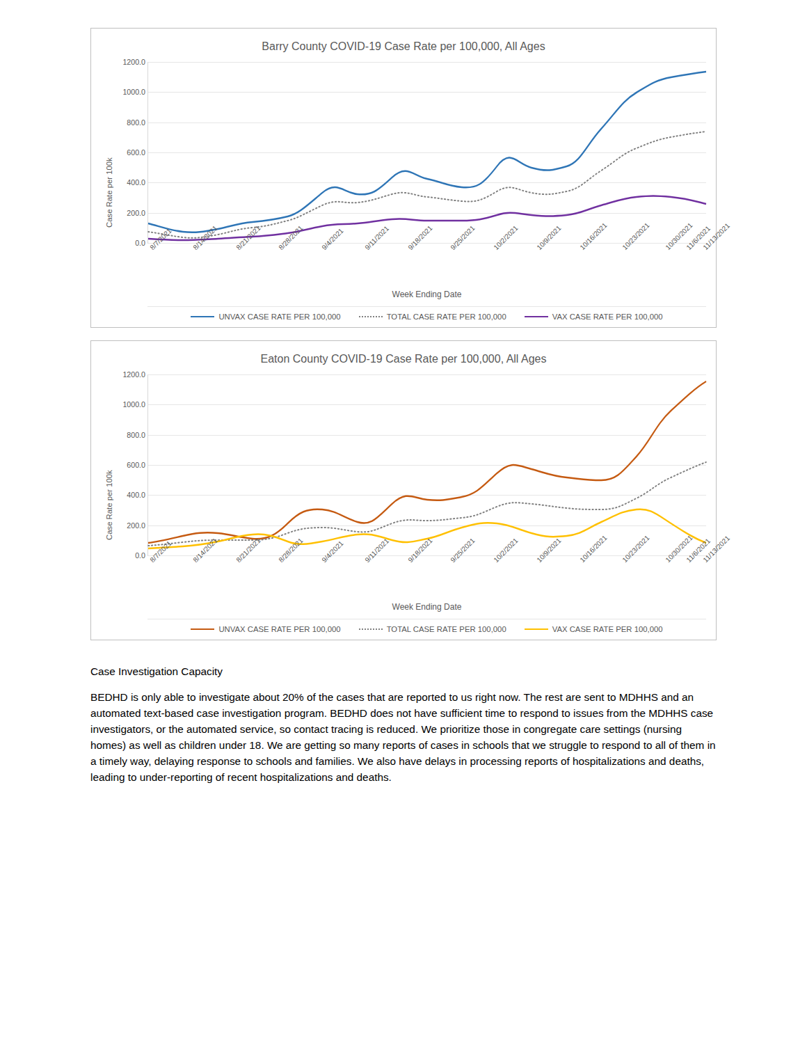Barry County COVID-19 Case Rate per 100,000, All Ages
Case Rate per 100k
1200.0
1000.0
800.0
600.0
400.0
200.0
0.0
8/7/2021 8/14/2021 8/21/2021 8/28/2021 9/4/2021 9/11/2021 9/18/2021 9/25/2021 10/2/2021 10/9/2021 10/16/2021 10/23/2021 10/30/2021 11/6/2021 11/13/2021
Week Ending Date
UNVAX CASE RATE PER 100,000 TOTAL CASE RATE PER 100,000 VAX CASE RATE PER 100,000
Eaton County COVID-19 Case Rate per 100,000, All Ages
Case Rate per 100k
1200.0
1000.0
800.0
600.0
400.0
200.0
0.0
8/7/2021 8/14/2021 8/21/2021 8/28/2021 9/4/2021 9/11/2021 9/18/2021 9/25/2021 10/2/2021 10/9/2021 10/16/2021 10/23/2021 10/30/2021 11/6/2021 11/13/2021
Week Ending Date
UNVAX CASE RATE PER 100,000 TOTAL CASE RATE PER 100,000 VAX CASE RATE PER 100,000
Case Investigation Capacity
BEDHD is only able to investigate about 20% of the cases that are reported to us right now. The rest are sent to MDHHS and an automated text-based case investigation program. BEDHD does not have sufficient time to respond to issues from the MDHHS case investigators, or the automated service, so contact tracing is reduced. We prioritize those in congregate care settings (nursing homes) as well as children under 18. We are getting so many reports of cases in schools that we struggle to respond to all of them in a timely way, delaying response to schools and families. We also have delays in processing reports of hospitalizations and deaths, leading to under-reporting of recent hospitalizations and deaths.